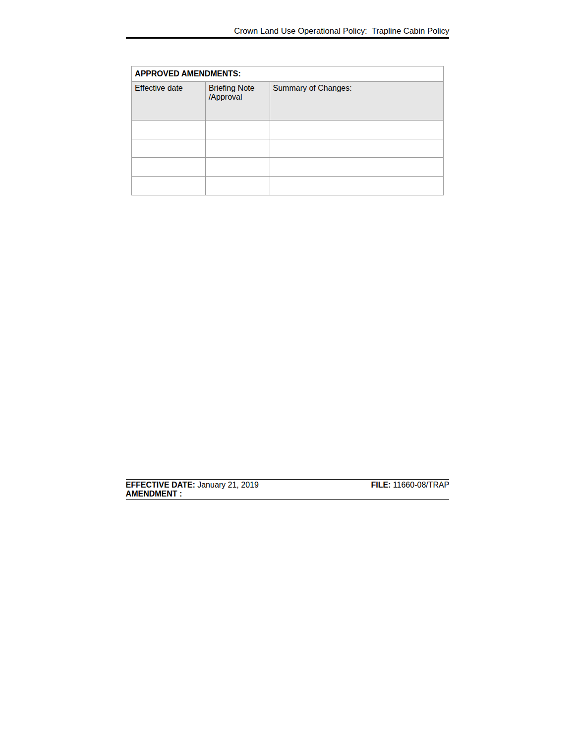Crown Land Use Operational Policy: Trapline Cabin Policy
| APPROVED AMENDMENTS: |
| Effective date | Briefing Note /Approval | Summary of Changes: |
EFFECTIVE DATE: January 21, 2019
AMENDMENT :
FILE: 11660-08/TRAP